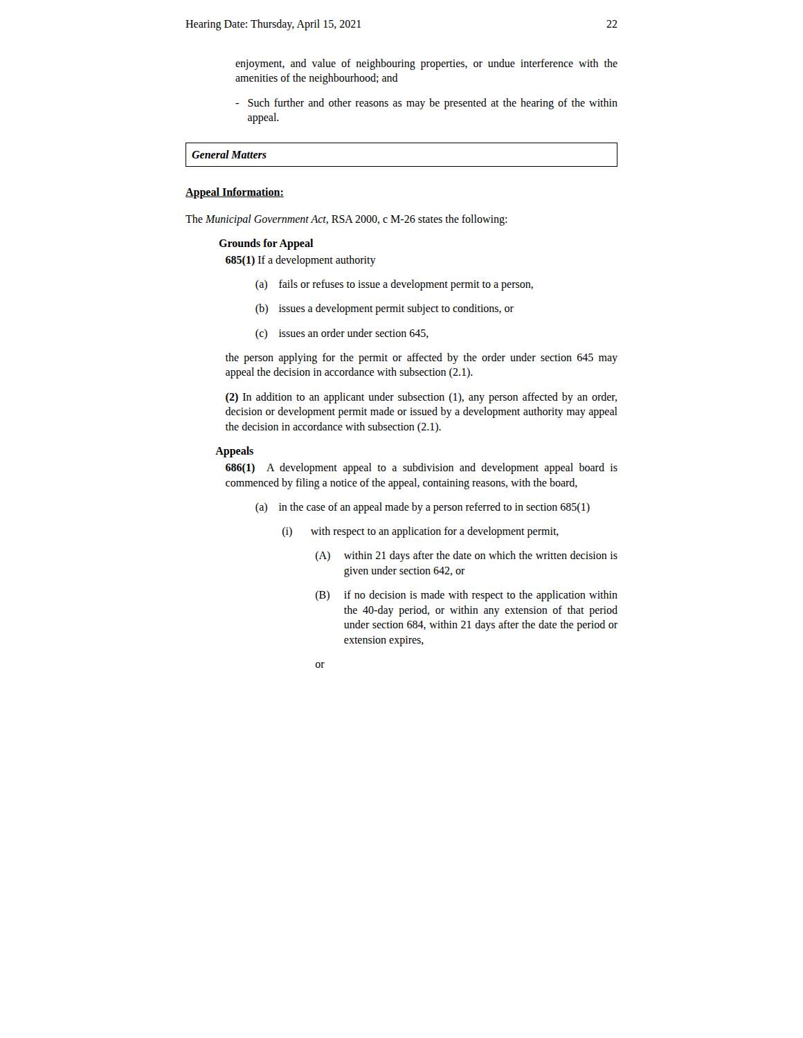Hearing Date: Thursday, April 15, 2021
22
enjoyment, and value of neighbouring properties, or undue interference with the amenities of the neighbourhood; and
-
Such further and other reasons as may be presented at the hearing of the within appeal.
General Matters
Appeal Information:
The Municipal Government Act, RSA 2000, c M-26 states the following:
Grounds for Appeal
685(1) If a development authority
(a)
fails or refuses to issue a development permit to a person,
(b)
issues a development permit subject to conditions, or
(c)
issues an order under section 645,
the person applying for the permit or affected by the order under section 645 may appeal the decision in accordance with subsection (2.1).
(2) In addition to an applicant under subsection (1), any person affected by an order, decision or development permit made or issued by a development authority may appeal the decision in accordance with subsection (2.1).
Appeals
686(1) A development appeal to a subdivision and development appeal board is commenced by filing a notice of the appeal, containing reasons, with the board,
(a)
in the case of an appeal made by a person referred to in section 685(1)
(i)
with respect to an application for a development permit,
(A)
within 21 days after the date on which the written decision is given under section 642, or
(B)
if no decision is made with respect to the application within the 40-day period, or within any extension of that period under section 684, within 21 days after the date the period or extension expires,
or